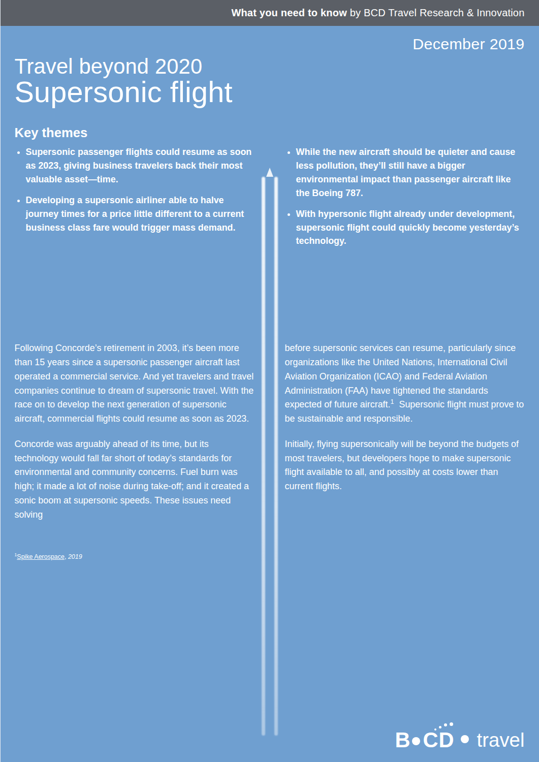What you need to know by BCD Travel Research & Innovation
December 2019
Travel beyond 2020 Supersonic flight
Key themes
Supersonic passenger flights could resume as soon as 2023, giving business travelers back their most valuable asset—time.
Developing a supersonic airliner able to halve journey times for a price little different to a current business class fare would trigger mass demand.
While the new aircraft should be quieter and cause less pollution, they’ll still have a bigger environmental impact than passenger aircraft like the Boeing 787.
With hypersonic flight already under development, supersonic flight could quickly become yesterday’s technology.
Following Concorde’s retirement in 2003, it’s been more than 15 years since a supersonic passenger aircraft last operated a commercial service. And yet travelers and travel companies continue to dream of supersonic travel. With the race on to develop the next generation of supersonic aircraft, commercial flights could resume as soon as 2023.
Concorde was arguably ahead of its time, but its technology would fall far short of today’s standards for environmental and community concerns. Fuel burn was high; it made a lot of noise during take-off; and it created a sonic boom at supersonic speeds. These issues need solving
before supersonic services can resume, particularly since organizations like the United Nations, International Civil Aviation Organization (ICAO) and Federal Aviation Administration (FAA) have tightened the standards expected of future aircraft.1 Supersonic flight must prove to be sustainable and responsible.
Initially, flying supersonically will be beyond the budgets of most travelers, but developers hope to make supersonic flight available to all, and possibly at costs lower than current flights.
1Spike Aerospace, 2019
B CD travel